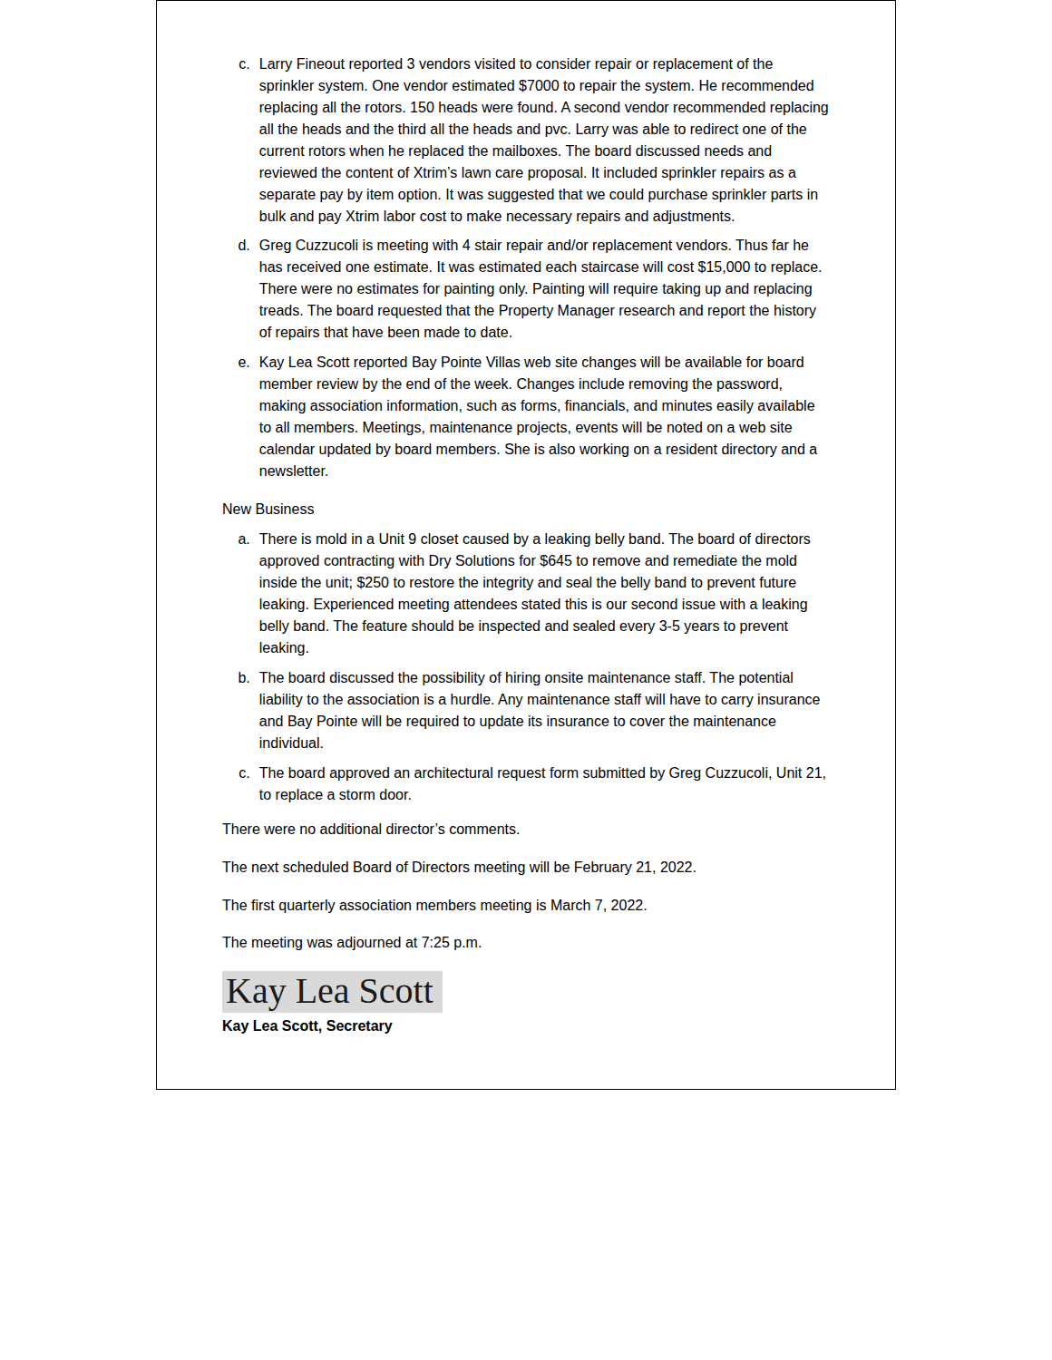Larry Fineout reported 3 vendors visited to consider repair or replacement of the sprinkler system. One vendor estimated $7000 to repair the system. He recommended replacing all the rotors. 150 heads were found. A second vendor recommended replacing all the heads and the third all the heads and pvc. Larry was able to redirect one of the current rotors when he replaced the mailboxes. The board discussed needs and reviewed the content of Xtrim’s lawn care proposal. It included sprinkler repairs as a separate pay by item option. It was suggested that we could purchase sprinkler parts in bulk and pay Xtrim labor cost to make necessary repairs and adjustments.
Greg Cuzzucoli is meeting with 4 stair repair and/or replacement vendors. Thus far he has received one estimate. It was estimated each staircase will cost $15,000 to replace. There were no estimates for painting only. Painting will require taking up and replacing treads. The board requested that the Property Manager research and report the history of repairs that have been made to date.
Kay Lea Scott reported Bay Pointe Villas web site changes will be available for board member review by the end of the week. Changes include removing the password, making association information, such as forms, financials, and minutes easily available to all members. Meetings, maintenance projects, events will be noted on a web site calendar updated by board members. She is also working on a resident directory and a newsletter.
New Business
There is mold in a Unit 9 closet caused by a leaking belly band. The board of directors approved contracting with Dry Solutions for $645 to remove and remediate the mold inside the unit; $250 to restore the integrity and seal the belly band to prevent future leaking. Experienced meeting attendees stated this is our second issue with a leaking belly band. The feature should be inspected and sealed every 3-5 years to prevent leaking.
The board discussed the possibility of hiring onsite maintenance staff. The potential liability to the association is a hurdle. Any maintenance staff will have to carry insurance and Bay Pointe will be required to update its insurance to cover the maintenance individual.
The board approved an architectural request form submitted by Greg Cuzzucoli, Unit 21, to replace a storm door.
There were no additional director’s comments.
The next scheduled Board of Directors meeting will be February 21, 2022.
The first quarterly association members meeting is March 7, 2022.
The meeting was adjourned at 7:25 p.m.
Kay Lea Scott
Kay Lea Scott, Secretary